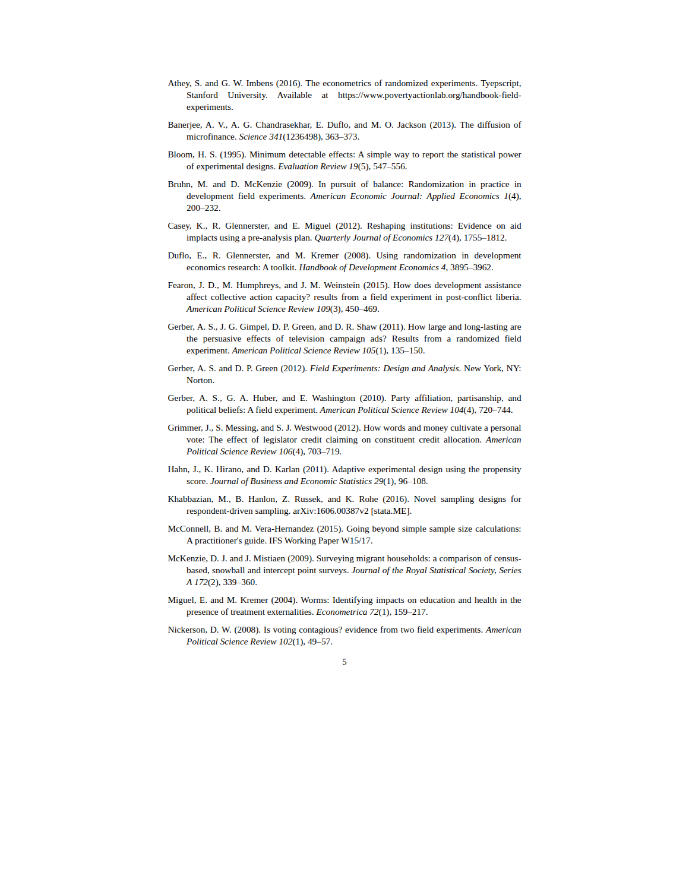Athey, S. and G. W. Imbens (2016). The econometrics of randomized experiments. Tyepscript, Stanford University. Available at https://www.povertyactionlab.org/handbook-field-experiments.
Banerjee, A. V., A. G. Chandrasekhar, E. Duflo, and M. O. Jackson (2013). The diffusion of microfinance. Science 341(1236498), 363–373.
Bloom, H. S. (1995). Minimum detectable effects: A simple way to report the statistical power of experimental designs. Evaluation Review 19(5), 547–556.
Bruhn, M. and D. McKenzie (2009). In pursuit of balance: Randomization in practice in development field experiments. American Economic Journal: Applied Economics 1(4), 200–232.
Casey, K., R. Glennerster, and E. Miguel (2012). Reshaping institutions: Evidence on aid implacts using a pre-analysis plan. Quarterly Journal of Economics 127(4), 1755–1812.
Duflo, E., R. Glennerster, and M. Kremer (2008). Using randomization in development economics research: A toolkit. Handbook of Development Economics 4, 3895–3962.
Fearon, J. D., M. Humphreys, and J. M. Weinstein (2015). How does development assistance affect collective action capacity? results from a field experiment in post-conflict liberia. American Political Science Review 109(3), 450–469.
Gerber, A. S., J. G. Gimpel, D. P. Green, and D. R. Shaw (2011). How large and long-lasting are the persuasive effects of television campaign ads? Results from a randomized field experiment. American Political Science Review 105(1), 135–150.
Gerber, A. S. and D. P. Green (2012). Field Experiments: Design and Analysis. New York, NY: Norton.
Gerber, A. S., G. A. Huber, and E. Washington (2010). Party affiliation, partisanship, and political beliefs: A field experiment. American Political Science Review 104(4), 720–744.
Grimmer, J., S. Messing, and S. J. Westwood (2012). How words and money cultivate a personal vote: The effect of legislator credit claiming on constituent credit allocation. American Political Science Review 106(4), 703–719.
Hahn, J., K. Hirano, and D. Karlan (2011). Adaptive experimental design using the propensity score. Journal of Business and Economic Statistics 29(1), 96–108.
Khabbazian, M., B. Hanlon, Z. Russek, and K. Rohe (2016). Novel sampling designs for respondent-driven sampling. arXiv:1606.00387v2 [stata.ME].
McConnell, B. and M. Vera-Hernandez (2015). Going beyond simple sample size calculations: A practitioner's guide. IFS Working Paper W15/17.
McKenzie, D. J. and J. Mistiaen (2009). Surveying migrant households: a comparison of census-based, snowball and intercept point surveys. Journal of the Royal Statistical Society, Series A 172(2), 339–360.
Miguel, E. and M. Kremer (2004). Worms: Identifying impacts on education and health in the presence of treatment externalities. Econometrica 72(1), 159–217.
Nickerson, D. W. (2008). Is voting contagious? evidence from two field experiments. American Political Science Review 102(1), 49–57.
5